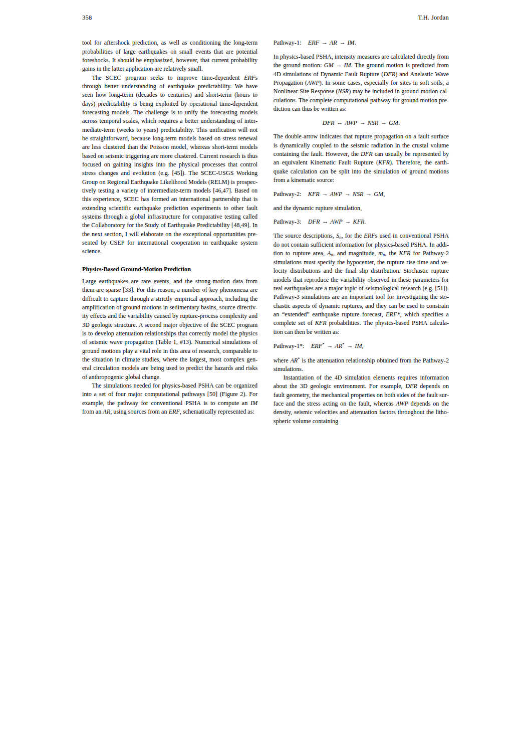358 T.H. Jordan
tool for aftershock prediction, as well as conditioning the long-term probabilities of large earthquakes on small events that are potential foreshocks. It should be emphasized, however, that current probability gains in the latter application are relatively small.
The SCEC program seeks to improve time-dependent ERFs through better understanding of earthquake predictability. We have seen how long-term (decades to centuries) and short-term (hours to days) predictability is being exploited by operational time-dependent forecasting models. The challenge is to unify the forecasting models across temporal scales, which requires a better understanding of intermediate-term (weeks to years) predictability. This unification will not be straightforward, because long-term models based on stress renewal are less clustered than the Poisson model, whereas short-term models based on seismic triggering are more clustered. Current research is thus focused on gaining insights into the physical processes that control stress changes and evolution (e.g. [45]). The SCEC-USGS Working Group on Regional Earthquake Likelihood Models (RELM) is prospectively testing a variety of intermediate-term models [46,47]. Based on this experience, SCEC has formed an international partnership that is extending scientific earthquake prediction experiments to other fault systems through a global infrastructure for comparative testing called the Collaboratory for the Study of Earthquake Predictability [48,49]. In the next section, I will elaborate on the exceptional opportunities presented by CSEP for international cooperation in earthquake system science.
Physics-Based Ground-Motion Prediction
Large earthquakes are rare events, and the strong-motion data from them are sparse [33]. For this reason, a number of key phenomena are difficult to capture through a strictly empirical approach, including the amplification of ground motions in sedimentary basins, source directivity effects and the variability caused by rupture-process complexity and 3D geologic structure. A second major objective of the SCEC program is to develop attenuation relationships that correctly model the physics of seismic wave propagation (Table 1, #13). Numerical simulations of ground motions play a vital role in this area of research, comparable to the situation in climate studies, where the largest, most complex general circulation models are being used to predict the hazards and risks of anthropogenic global change.
The simulations needed for physics-based PSHA can be organized into a set of four major computational pathways [50] (Figure 2). For example, the pathway for conventional PSHA is to compute an IM from an AR, using sources from an ERF, schematically represented as:
Pathway-1: ERF→AR→IM.
In physics-based PSHA, intensity measures are calculated directly from the ground motion: GM→IM. The ground motion is predicted from 4D simulations of Dynamic Fault Rupture (DFR) and Anelastic Wave Propagation (AWP). In some cases, especially for sites in soft soils, a Nonlinear Site Response (NSR) may be included in ground-motion calculations. The complete computational pathway for ground motion prediction can thus be written as:
DFR↔AWP→NSR→GM.
The double-arrow indicates that rupture propagation on a fault surface is dynamically coupled to the seismic radiation in the crustal volume containing the fault. However, the DFR can usually be represented by an equivalent Kinematic Fault Rupture (KFR). Therefore, the earthquake calculation can be split into the simulation of ground motions from a kinematic source:
Pathway-2: KFR→AWP→NSR→GM,
and the dynamic rupture simulation,
Pathway-3: DFR↔AWP→KFR.
The source descriptions, Sn, for the ERFs used in conventional PSHA do not contain sufficient information for physics-based PSHA. In addition to rupture area, An, and magnitude, mn, the KFR for Pathway-2 simulations must specify the hypocenter, the rupture rise-time and velocity distributions and the final slip distribution. Stochastic rupture models that reproduce the variability observed in these parameters for real earthquakes are a major topic of seismological research (e.g. [51]). Pathway-3 simulations are an important tool for investigating the stochastic aspects of dynamic ruptures, and they can be used to constrain an “extended” earthquake rupture forecast, ERF*, which specifies a complete set of KFR probabilities. The physics-based PSHA calculation can then be written as:
Pathway-1*: ERF*→AR*→IM,
where AR* is the attenuation relationship obtained from the Pathway-2 simulations.
Instantiation of the 4D simulation elements requires information about the 3D geologic environment. For example, DFR depends on fault geometry, the mechanical properties on both sides of the fault surface and the stress acting on the fault, whereas AWP depends on the density, seismic velocities and attenuation factors throughout the lithospheric volume containing